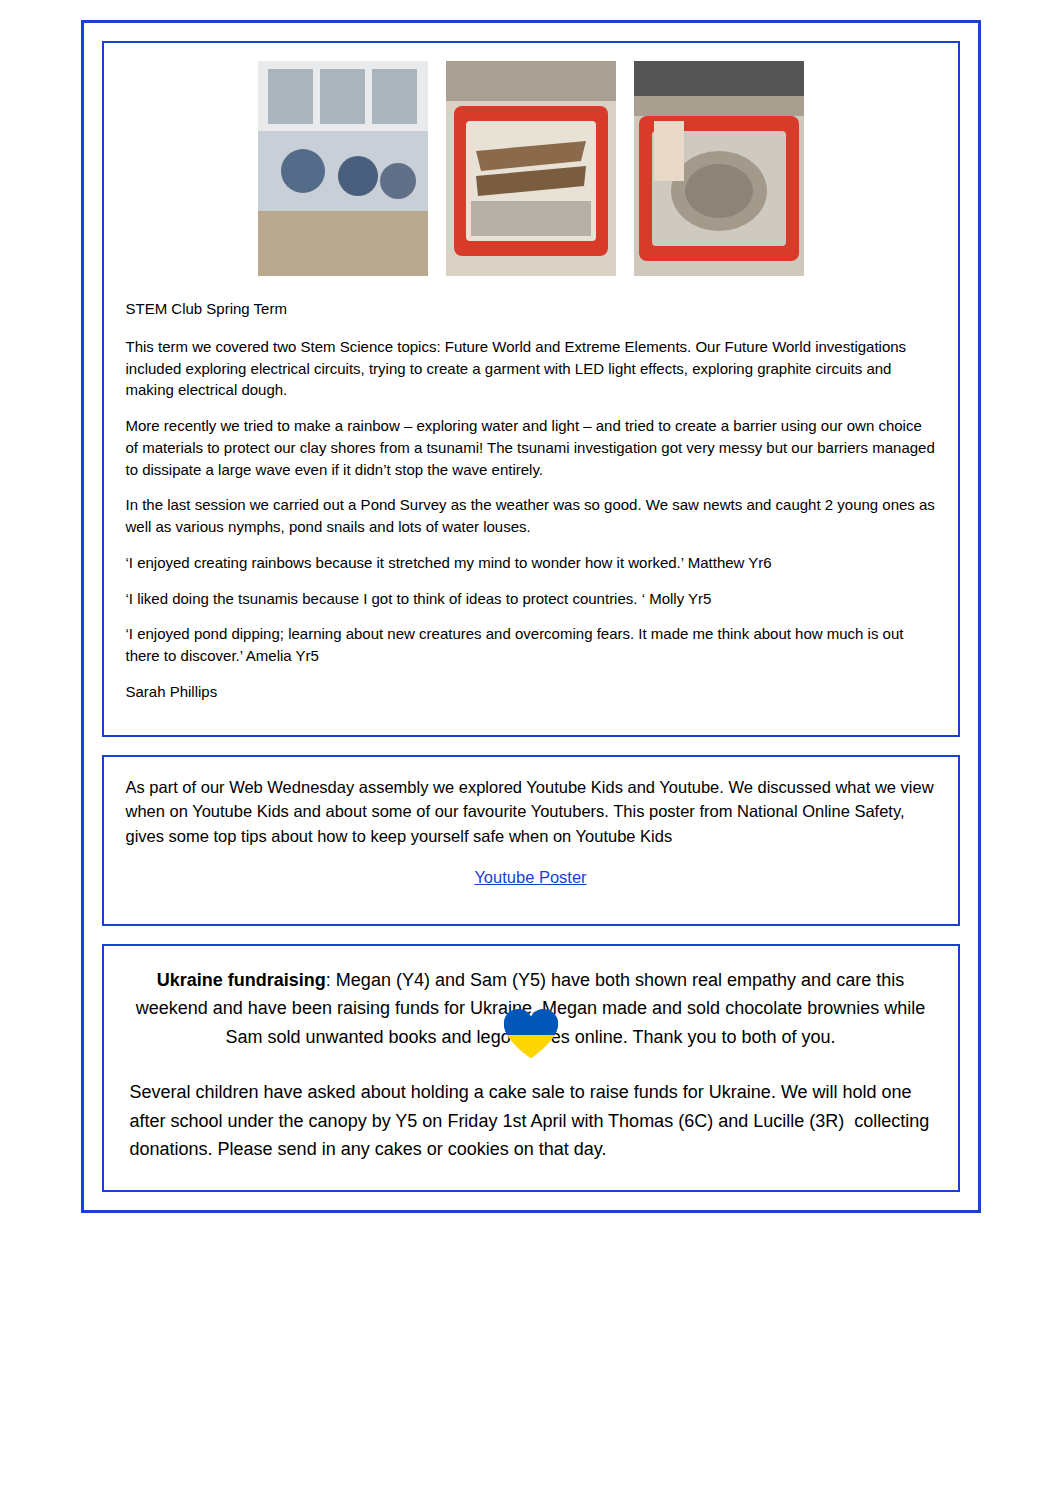STEM Club Spring Term
This term we covered two Stem Science topics: Future World and Extreme Elements. Our Future World investigations included exploring electrical circuits, trying to create a garment with LED light effects, exploring graphite circuits and making electrical dough.
More recently we tried to make a rainbow – exploring water and light – and tried to create a barrier using our own choice of materials to protect our clay shores from a tsunami! The tsunami investigation got very messy but our barriers managed to dissipate a large wave even if it didn’t stop the wave entirely.
In the last session we carried out a Pond Survey as the weather was so good. We saw newts and caught 2 young ones as well as various nymphs, pond snails and lots of water louses.
‘I enjoyed creating rainbows because it stretched my mind to wonder how it worked.’ Matthew Yr6
‘I liked doing the tsunamis because I got to think of ideas to protect countries. ‘ Molly Yr5
‘I enjoyed pond dipping; learning about new creatures and overcoming fears. It made me think about how much is out there to discover.’ Amelia Yr5
Sarah Phillips
As part of our Web Wednesday assembly we explored Youtube Kids and Youtube. We discussed what we view when on Youtube Kids and about some of our favourite Youtubers. This poster from National Online Safety, gives some top tips about how to keep yourself safe when on Youtube Kids
Youtube Poster
Ukraine fundraising: Megan (Y4) and Sam (Y5) have both shown real empathy and care this weekend and have been raising funds for Ukraine. Megan made and sold chocolate brownies while Sam sold unwanted books and lego figures online. Thank you to both of you.
Several children have asked about holding a cake sale to raise funds for Ukraine. We will hold one after school under the canopy by Y5 on Friday 1st April with Thomas (6C) and Lucille (3R) collecting donations. Please send in any cakes or cookies on that day.